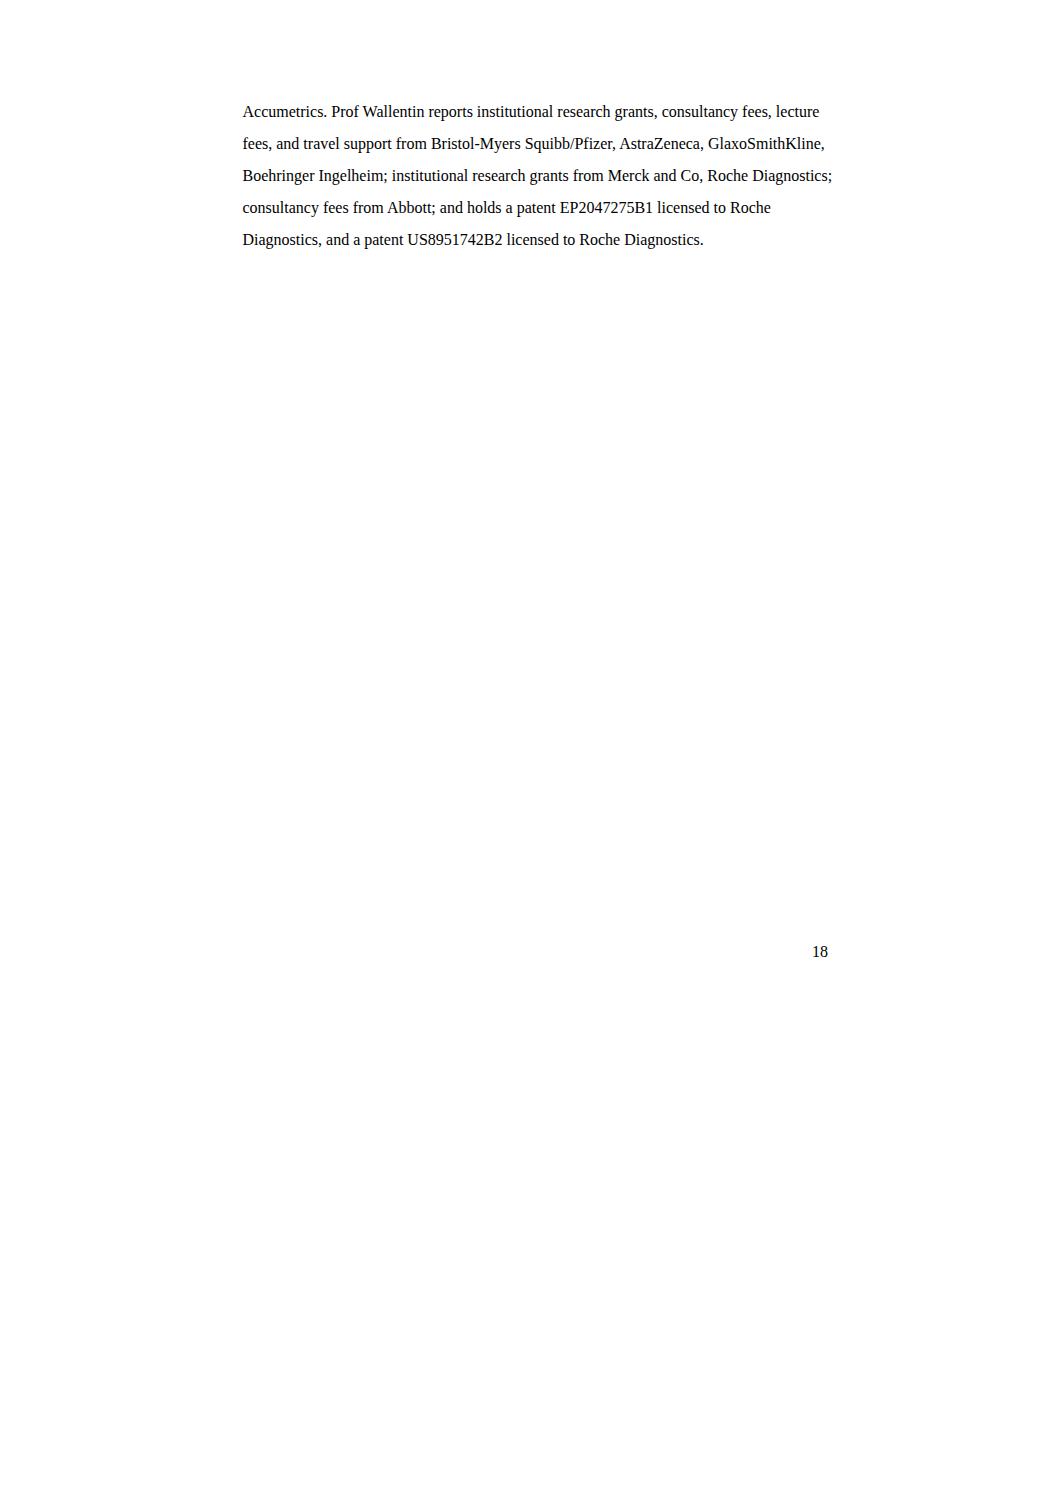Accumetrics. Prof Wallentin reports institutional research grants, consultancy fees, lecture fees, and travel support from Bristol-Myers Squibb/Pfizer, AstraZeneca, GlaxoSmithKline, Boehringer Ingelheim; institutional research grants from Merck and Co, Roche Diagnostics; consultancy fees from Abbott; and holds a patent EP2047275B1 licensed to Roche Diagnostics, and a patent US8951742B2 licensed to Roche Diagnostics.
18